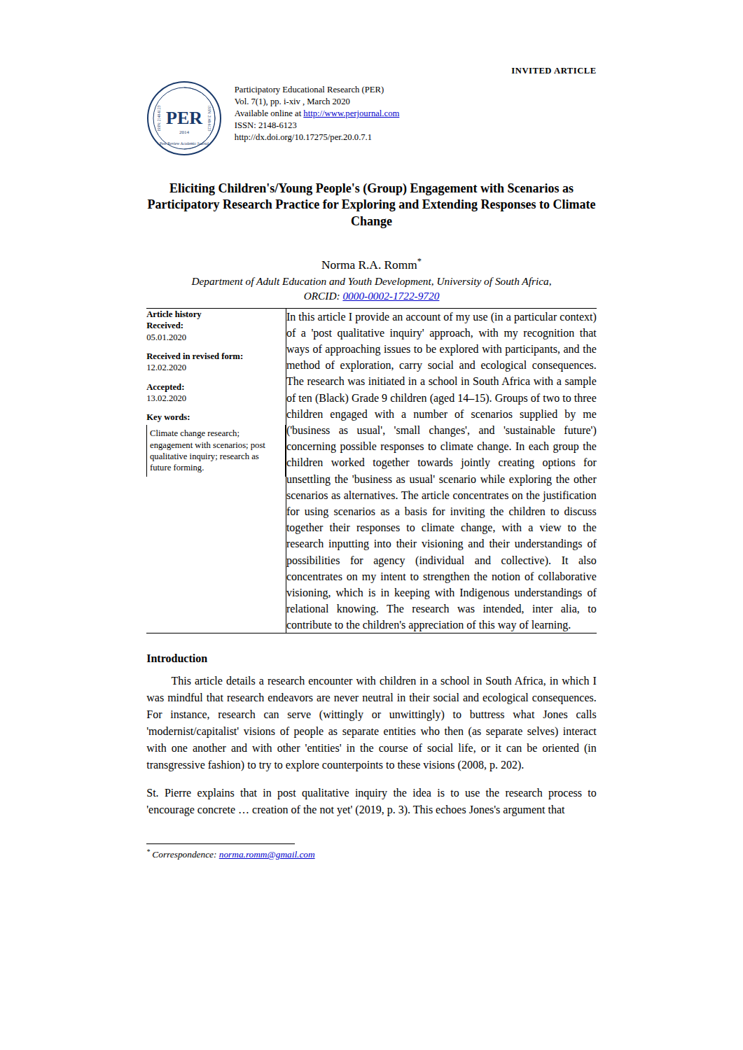INVITED ARTICLE
PER 2014 Peer Review Academic Journal ISSN: 2148-6123 ISSN: 2148-6123
Participatory Educational Research (PER)
Vol. 7(1), pp. i-xiv , March 2020
Available online at http://www.perjournal.com
ISSN: 2148-6123
http://dx.doi.org/10.17275/per.20.0.7.1
Eliciting Children's/Young People's (Group) Engagement with Scenarios as Participatory Research Practice for Exploring and Extending Responses to Climate Change
Norma R.A. Romm*
Department of Adult Education and Youth Development, University of South Africa,
ORCID: 0000-0002-1722-9720
| Article history Received: 05.01.2020 Received in revised form: 12.02.2020 Accepted: 13.02.2020 Key words: Climate change research; engagement with scenarios; post qualitative inquiry; research as future forming. | In this article I provide an account of my use (in a particular context) of a 'post qualitative inquiry' approach, with my recognition that ways of approaching issues to be explored with participants, and the method of exploration, carry social and ecological consequences. The research was initiated in a school in South Africa with a sample of ten (Black) Grade 9 children (aged 14–15). Groups of two to three children engaged with a number of scenarios supplied by me ('business as usual', 'small changes', and 'sustainable future') concerning possible responses to climate change. In each group the children worked together towards jointly creating options for unsettling the 'business as usual' scenario while exploring the other scenarios as alternatives. The article concentrates on the justification for using scenarios as a basis for inviting the children to discuss together their responses to climate change, with a view to the research inputting into their visioning and their understandings of possibilities for agency (individual and collective). It also concentrates on my intent to strengthen the notion of collaborative visioning, which is in keeping with Indigenous understandings of relational knowing. The research was intended, inter alia, to contribute to the children's appreciation of this way of learning. |
Introduction
This article details a research encounter with children in a school in South Africa, in which I was mindful that research endeavors are never neutral in their social and ecological consequences. For instance, research can serve (wittingly or unwittingly) to buttress what Jones calls 'modernist/capitalist' visions of people as separate entities who then (as separate selves) interact with one another and with other 'entities' in the course of social life, or it can be oriented (in transgressive fashion) to try to explore counterpoints to these visions (2008, p. 202).
St. Pierre explains that in post qualitative inquiry the idea is to use the research process to 'encourage concrete … creation of the not yet' (2019, p. 3). This echoes Jones's argument that
* Correspondence: norma.romm@gmail.com